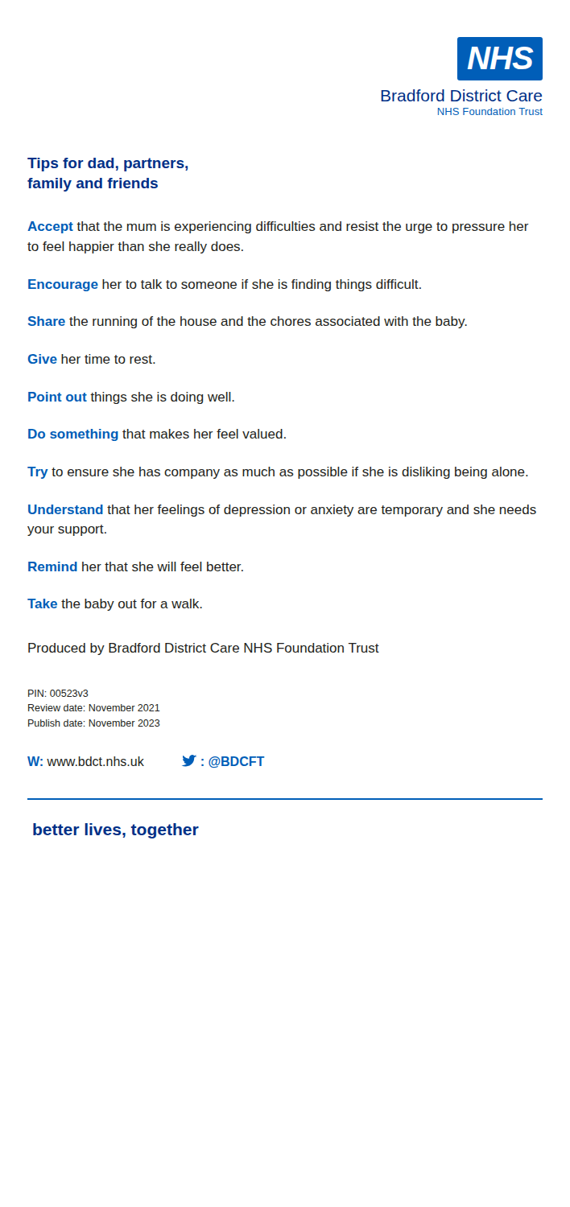NHS
Bradford District Care
NHS Foundation Trust
Tips for dad, partners,
family and friends
Accept that the mum is experiencing difficulties and resist the urge to pressure her to feel happier than she really does.
Encourage her to talk to someone if she is finding things difficult.
Share the running of the house and the chores associated with the baby.
Give her time to rest.
Point out things she is doing well.
Do something that makes her feel valued.
Try to ensure she has company as much as possible if she is disliking being alone.
Understand that her feelings of depression or anxiety are temporary and she needs your support.
Remind her that she will feel better.
Take the baby out for a walk.
Produced by Bradford District Care NHS Foundation Trust
PIN: 00523v3 Review date: November 2021 Publish date: November 2023
W: www.bdct.nhs.uk
: @BDCFT
better lives, together